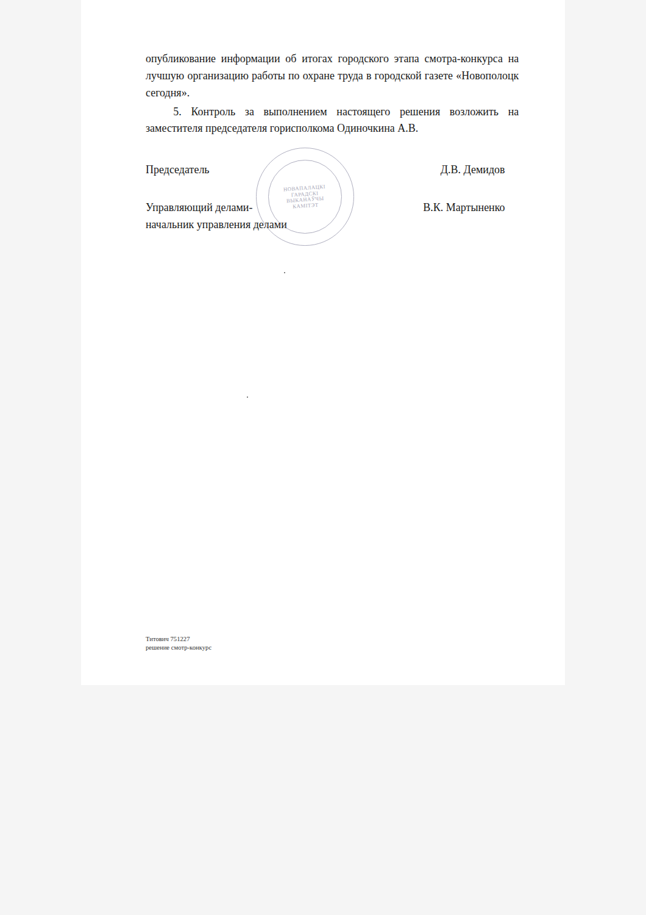опубликование информации об итогах городского этапа смотра-конкурса на лучшую организацию работы по охране труда в городской газете «Новополоцк сегодня».
5. Контроль за выполнением настоящего решения возложить на заместителя председателя горисполкома Одиночкина А.В.
НОВАПАЛАЦКІ
ГАРАДСКІ
ВЫКАНАЎЧЫ
КАМІТЭТ
Председатель
Д.В. Демидов
Управляющий делами- начальник управления делами
В.К. Мартыненко
Титович 751227
решение смотр-конкурс